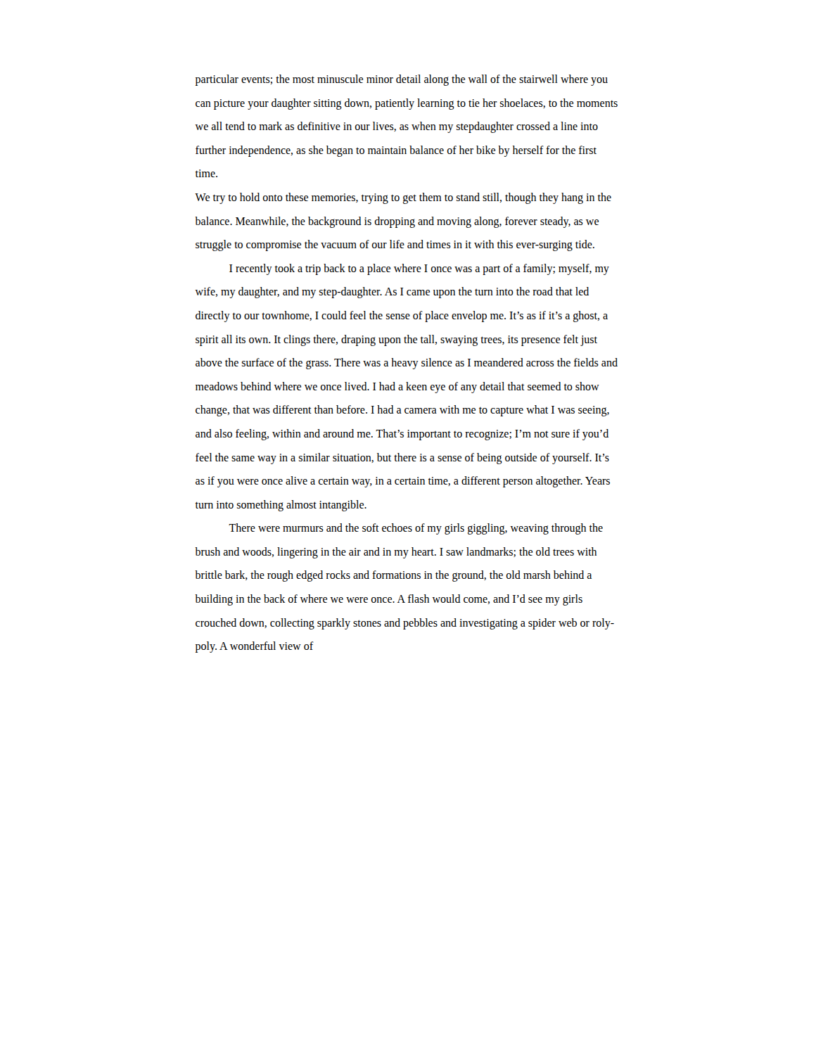particular events; the most minuscule minor detail along the wall of the stairwell where you can picture your daughter sitting down, patiently learning to tie her shoelaces, to the moments we all tend to mark as definitive in our lives, as when my stepdaughter crossed a line into further independence, as she began to maintain balance of her bike by herself for the first time.
We try to hold onto these memories, trying to get them to stand still, though they hang in the balance. Meanwhile, the background is dropping and moving along, forever steady, as we struggle to compromise the vacuum of our life and times in it with this ever-surging tide.
I recently took a trip back to a place where I once was a part of a family; myself, my wife, my daughter, and my step-daughter. As I came upon the turn into the road that led directly to our townhome, I could feel the sense of place envelop me. It’s as if it’s a ghost, a spirit all its own. It clings there, draping upon the tall, swaying trees, its presence felt just above the surface of the grass. There was a heavy silence as I meandered across the fields and meadows behind where we once lived. I had a keen eye of any detail that seemed to show change, that was different than before. I had a camera with me to capture what I was seeing, and also feeling, within and around me. That’s important to recognize; I’m not sure if you’d feel the same way in a similar situation, but there is a sense of being outside of yourself. It’s as if you were once alive a certain way, in a certain time, a different person altogether. Years turn into something almost intangible.
There were murmurs and the soft echoes of my girls giggling, weaving through the brush and woods, lingering in the air and in my heart. I saw landmarks; the old trees with brittle bark, the rough edged rocks and formations in the ground, the old marsh behind a building in the back of where we were once. A flash would come, and I’d see my girls crouched down, collecting sparkly stones and pebbles and investigating a spider web or roly-poly. A wonderful view of